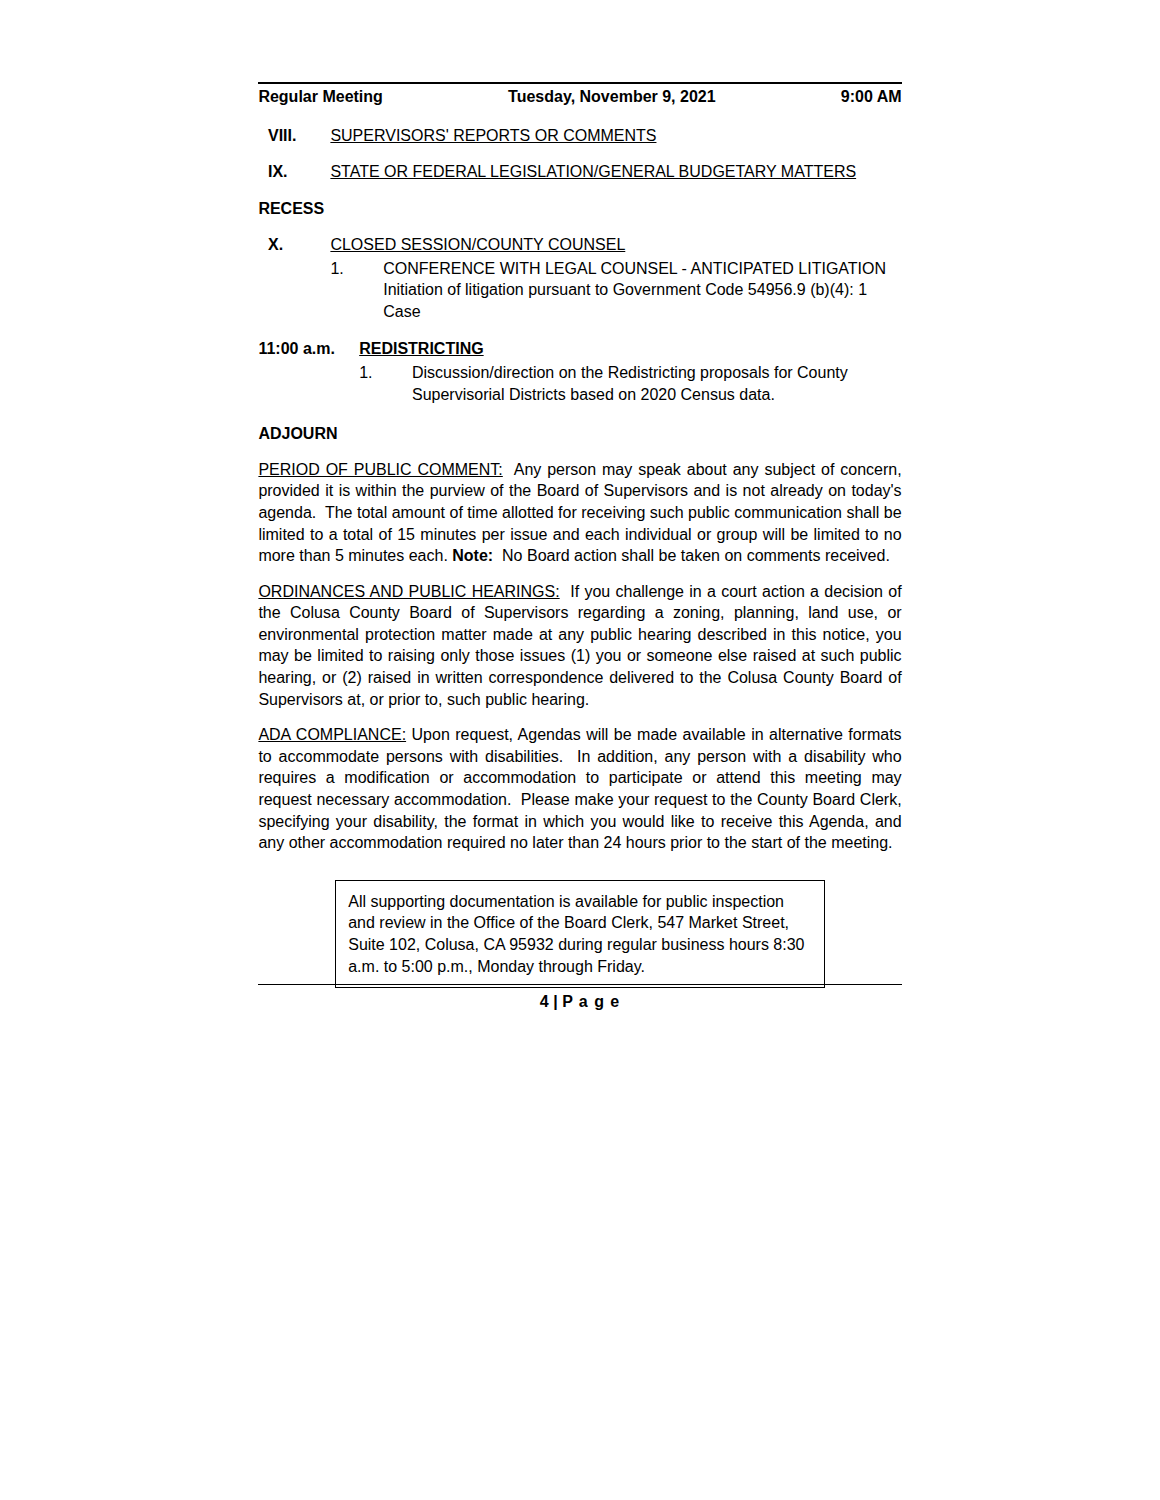Regular Meeting
Tuesday, November 9, 2021
9:00 AM
VIII.
SUPERVISORS' REPORTS OR COMMENTS
IX.
STATE OR FEDERAL LEGISLATION/GENERAL BUDGETARY MATTERS
RECESS
X.
CLOSED SESSION/COUNTY COUNSEL
1.
CONFERENCE WITH LEGAL COUNSEL - ANTICIPATED LITIGATION
Initiation of litigation pursuant to Government Code 54956.9 (b)(4): 1 Case
11:00 a.m.
REDISTRICTING
1.
Discussion/direction on the Redistricting proposals for County Supervisorial Districts based on 2020 Census data.
ADJOURN
PERIOD OF PUBLIC COMMENT: Any person may speak about any subject of concern, provided it is within the purview of the Board of Supervisors and is not already on today's agenda. The total amount of time allotted for receiving such public communication shall be limited to a total of 15 minutes per issue and each individual or group will be limited to no more than 5 minutes each. Note: No Board action shall be taken on comments received.
ORDINANCES AND PUBLIC HEARINGS: If you challenge in a court action a decision of the Colusa County Board of Supervisors regarding a zoning, planning, land use, or environmental protection matter made at any public hearing described in this notice, you may be limited to raising only those issues (1) you or someone else raised at such public hearing, or (2) raised in written correspondence delivered to the Colusa County Board of Supervisors at, or prior to, such public hearing.
ADA COMPLIANCE: Upon request, Agendas will be made available in alternative formats to accommodate persons with disabilities. In addition, any person with a disability who requires a modification or accommodation to participate or attend this meeting may request necessary accommodation. Please make your request to the County Board Clerk, specifying your disability, the format in which you would like to receive this Agenda, and any other accommodation required no later than 24 hours prior to the start of the meeting.
All supporting documentation is available for public inspection and review in the Office of the Board Clerk, 547 Market Street, Suite 102, Colusa, CA 95932 during regular business hours 8:30 a.m. to 5:00 p.m., Monday through Friday.
4 | P a g e